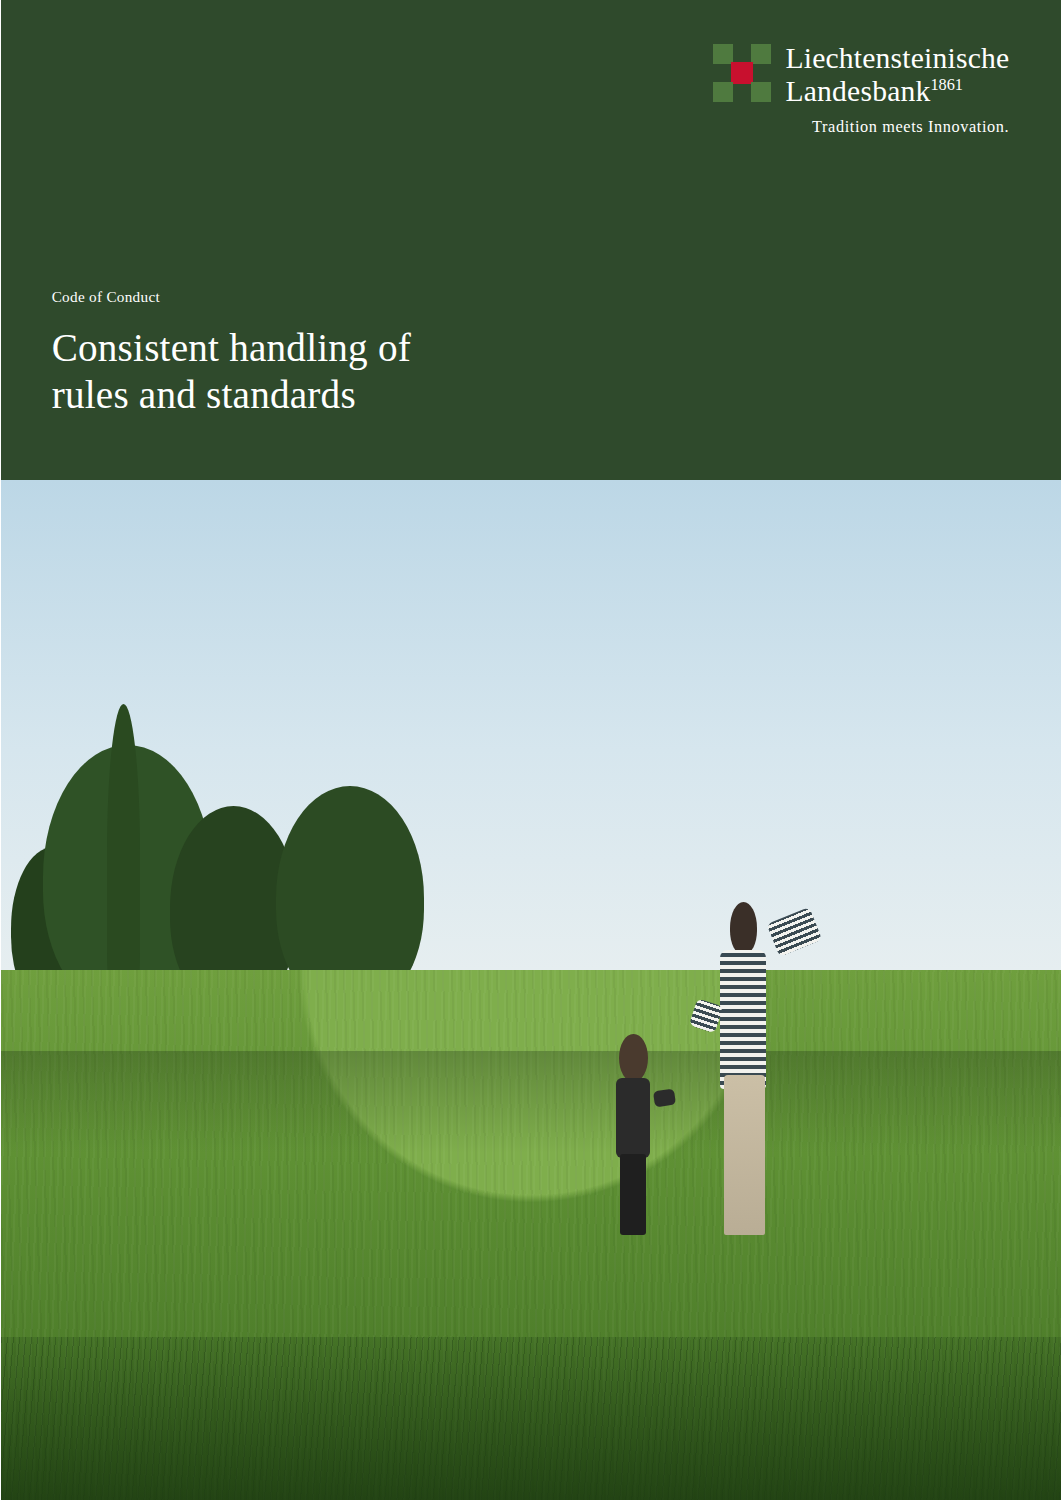Liechtensteinische
Landesbank1861
Tradition meets Innovation.
Code of Conduct
Consistent handling of
rules and standards